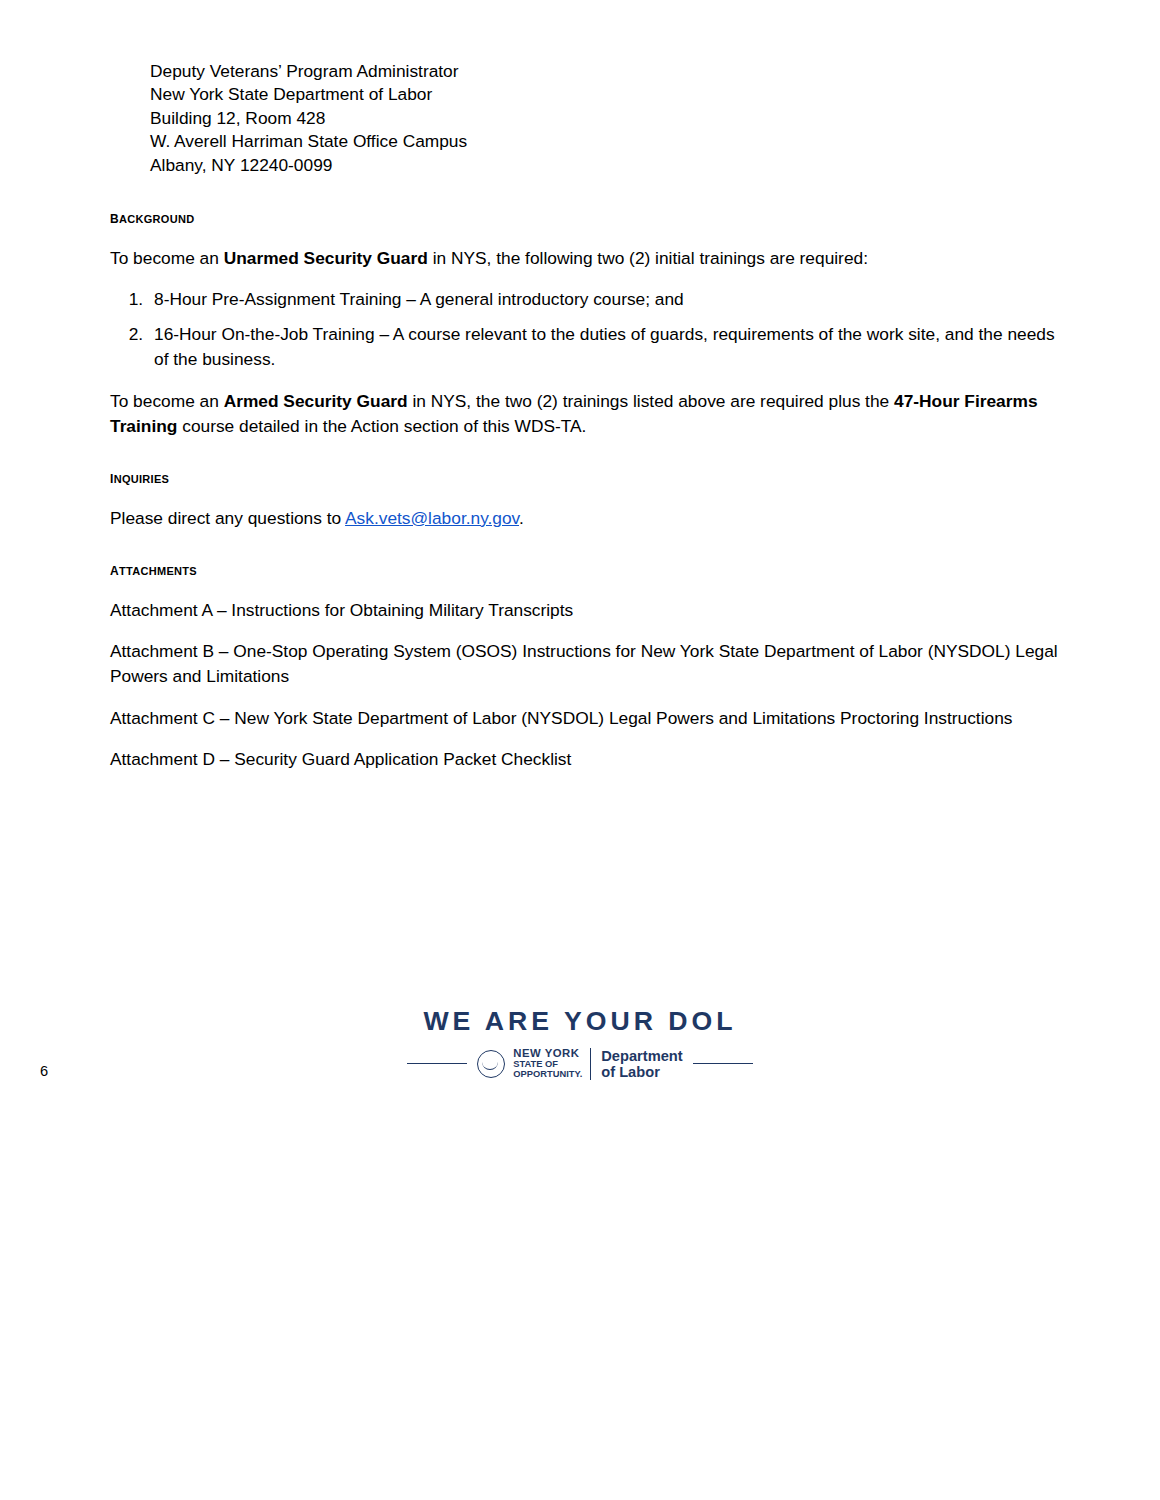Deputy Veterans’ Program Administrator
New York State Department of Labor
Building 12, Room 428
W. Averell Harriman State Office Campus
Albany, NY 12240-0099
Background
To become an Unarmed Security Guard in NYS, the following two (2) initial trainings are required:
8-Hour Pre-Assignment Training – A general introductory course; and
16-Hour On-the-Job Training – A course relevant to the duties of guards, requirements of the work site, and the needs of the business.
To become an Armed Security Guard in NYS, the two (2) trainings listed above are required plus the 47-Hour Firearms Training course detailed in the Action section of this WDS-TA.
Inquiries
Please direct any questions to Ask.vets@labor.ny.gov.
Attachments
Attachment A – Instructions for Obtaining Military Transcripts
Attachment B – One-Stop Operating System (OSOS) Instructions for New York State Department of Labor (NYSDOL) Legal Powers and Limitations
Attachment C – New York State Department of Labor (NYSDOL) Legal Powers and Limitations Proctoring Instructions
Attachment D – Security Guard Application Packet Checklist
WE ARE YOUR DOL
NEW YORK
STATE OF
OPPORTUNITY. Department
of Labor
6